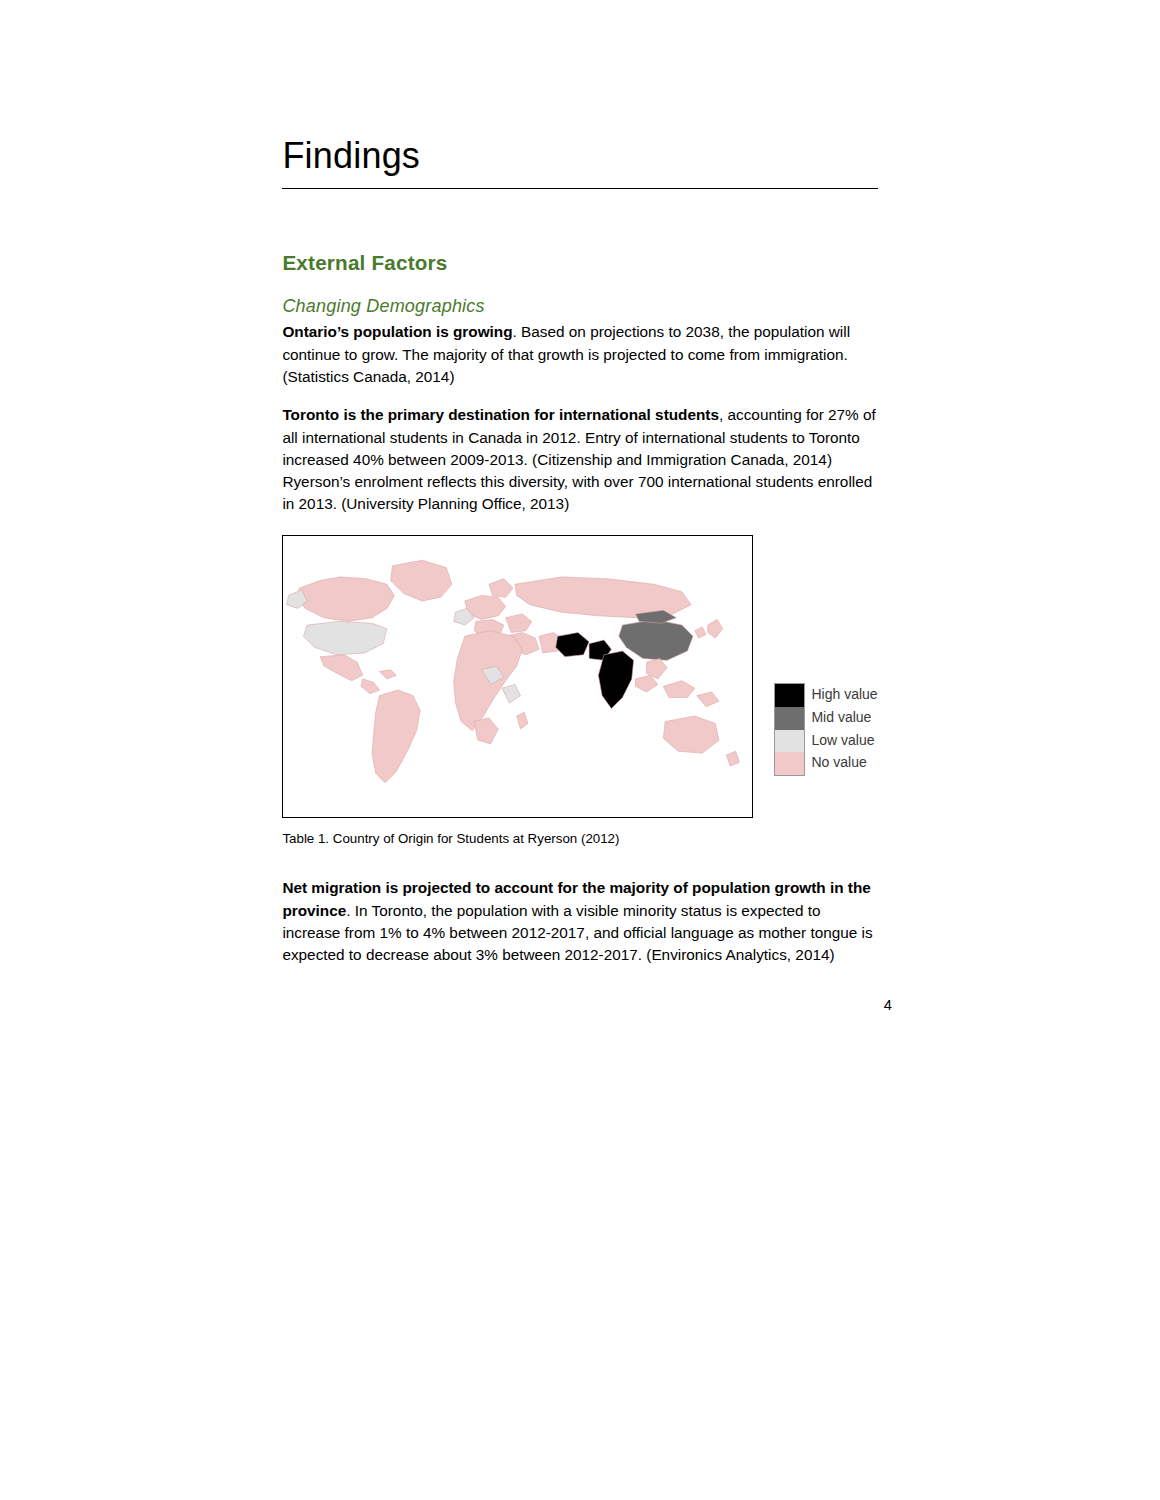Findings
External Factors
Changing Demographics
Ontario’s population is growing. Based on projections to 2038, the population will continue to grow. The majority of that growth is projected to come from immigration. (Statistics Canada, 2014)
Toronto is the primary destination for international students, accounting for 27% of all international students in Canada in 2012. Entry of international students to Toronto increased 40% between 2009-2013. (Citizenship and Immigration Canada, 2014) Ryerson’s enrolment reflects this diversity, with over 700 international students enrolled in 2013. (University Planning Office, 2013)
High value Mid value Low value No value
Table 1. Country of Origin for Students at Ryerson (2012)
Net migration is projected to account for the majority of population growth in the province. In Toronto, the population with a visible minority status is expected to increase from 1% to 4% between 2012-2017, and official language as mother tongue is expected to decrease about 3% between 2012-2017. (Environics Analytics, 2014)
4